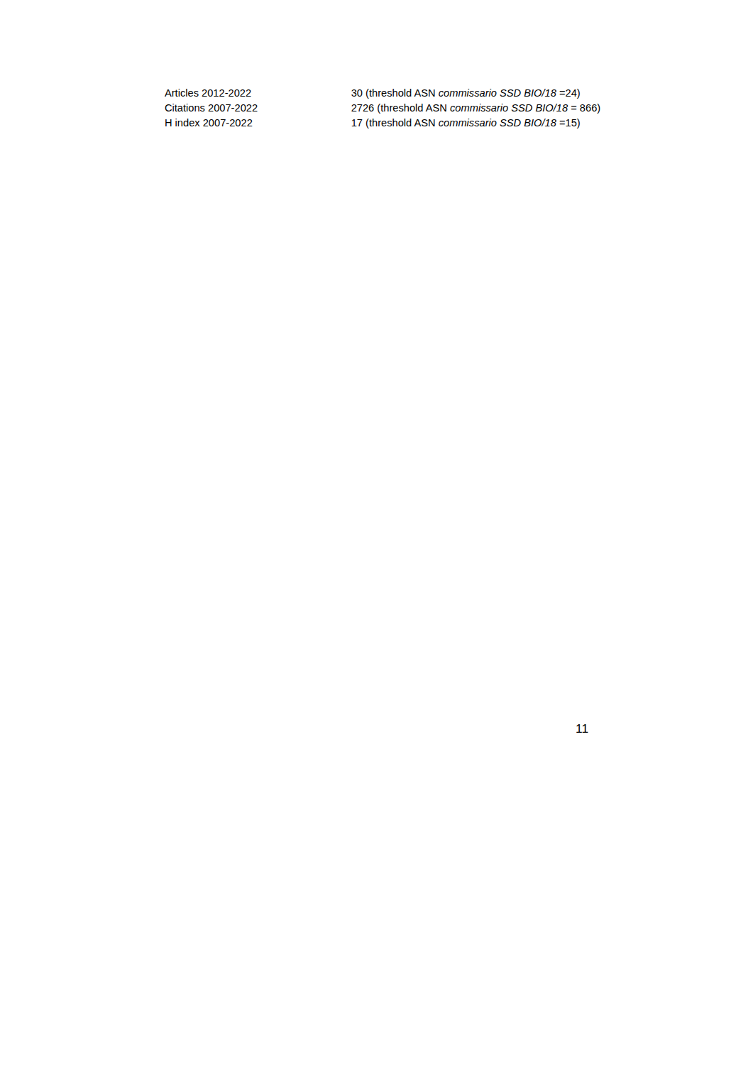| Articles 2012-2022 | 30 (threshold ASN commissario SSD BIO/18 =24) |
| Citations 2007-2022 | 2726 (threshold ASN commissario SSD BIO/18 = 866) |
| H index 2007-2022 | 17 (threshold ASN commissario SSD BIO/18 =15) |
11